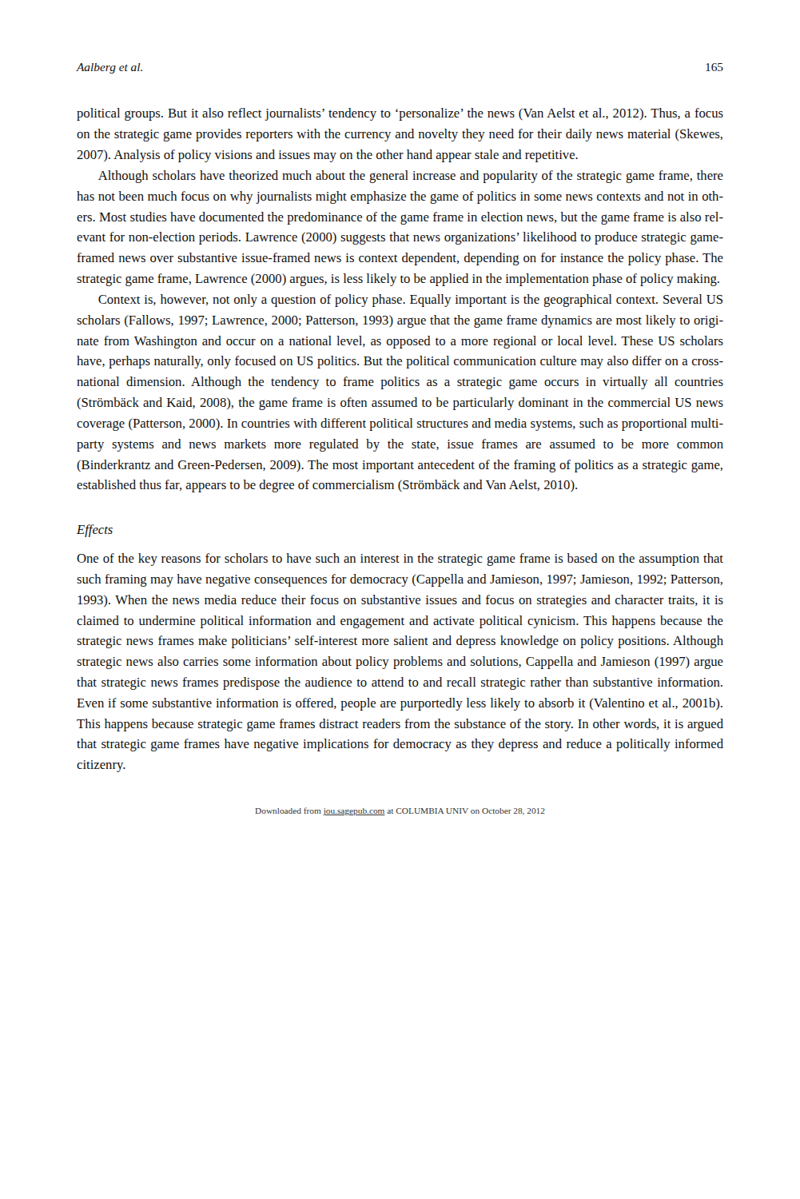Aalberg et al. 165
political groups. But it also reflect journalists’ tendency to ‘personalize’ the news (Van Aelst et al., 2012). Thus, a focus on the strategic game provides reporters with the currency and novelty they need for their daily news material (Skewes, 2007). Analysis of policy visions and issues may on the other hand appear stale and repetitive.
Although scholars have theorized much about the general increase and popularity of the strategic game frame, there has not been much focus on why journalists might emphasize the game of politics in some news contexts and not in others. Most studies have documented the predominance of the game frame in election news, but the game frame is also relevant for non-election periods. Lawrence (2000) suggests that news organizations’ likelihood to produce strategic game-framed news over substantive issue-framed news is context dependent, depending on for instance the policy phase. The strategic game frame, Lawrence (2000) argues, is less likely to be applied in the implementation phase of policy making.
Context is, however, not only a question of policy phase. Equally important is the geographical context. Several US scholars (Fallows, 1997; Lawrence, 2000; Patterson, 1993) argue that the game frame dynamics are most likely to originate from Washington and occur on a national level, as opposed to a more regional or local level. These US scholars have, perhaps naturally, only focused on US politics. But the political communication culture may also differ on a cross-national dimension. Although the tendency to frame politics as a strategic game occurs in virtually all countries (Strömbäck and Kaid, 2008), the game frame is often assumed to be particularly dominant in the commercial US news coverage (Patterson, 2000). In countries with different political structures and media systems, such as proportional multi-party systems and news markets more regulated by the state, issue frames are assumed to be more common (Binderkrantz and Green-Pedersen, 2009). The most important antecedent of the framing of politics as a strategic game, established thus far, appears to be degree of commercialism (Strömbäck and Van Aelst, 2010).
Effects
One of the key reasons for scholars to have such an interest in the strategic game frame is based on the assumption that such framing may have negative consequences for democracy (Cappella and Jamieson, 1997; Jamieson, 1992; Patterson, 1993). When the news media reduce their focus on substantive issues and focus on strategies and character traits, it is claimed to undermine political information and engagement and activate political cynicism. This happens because the strategic news frames make politicians’ self-interest more salient and depress knowledge on policy positions. Although strategic news also carries some information about policy problems and solutions, Cappella and Jamieson (1997) argue that strategic news frames predispose the audience to attend to and recall strategic rather than substantive information. Even if some substantive information is offered, people are purportedly less likely to absorb it (Valentino et al., 2001b). This happens because strategic game frames distract readers from the substance of the story. In other words, it is argued that strategic game frames have negative implications for democracy as they depress and reduce a politically informed citizenry.
Downloaded from jou.sagepub.com at COLUMBIA UNIV on October 28, 2012